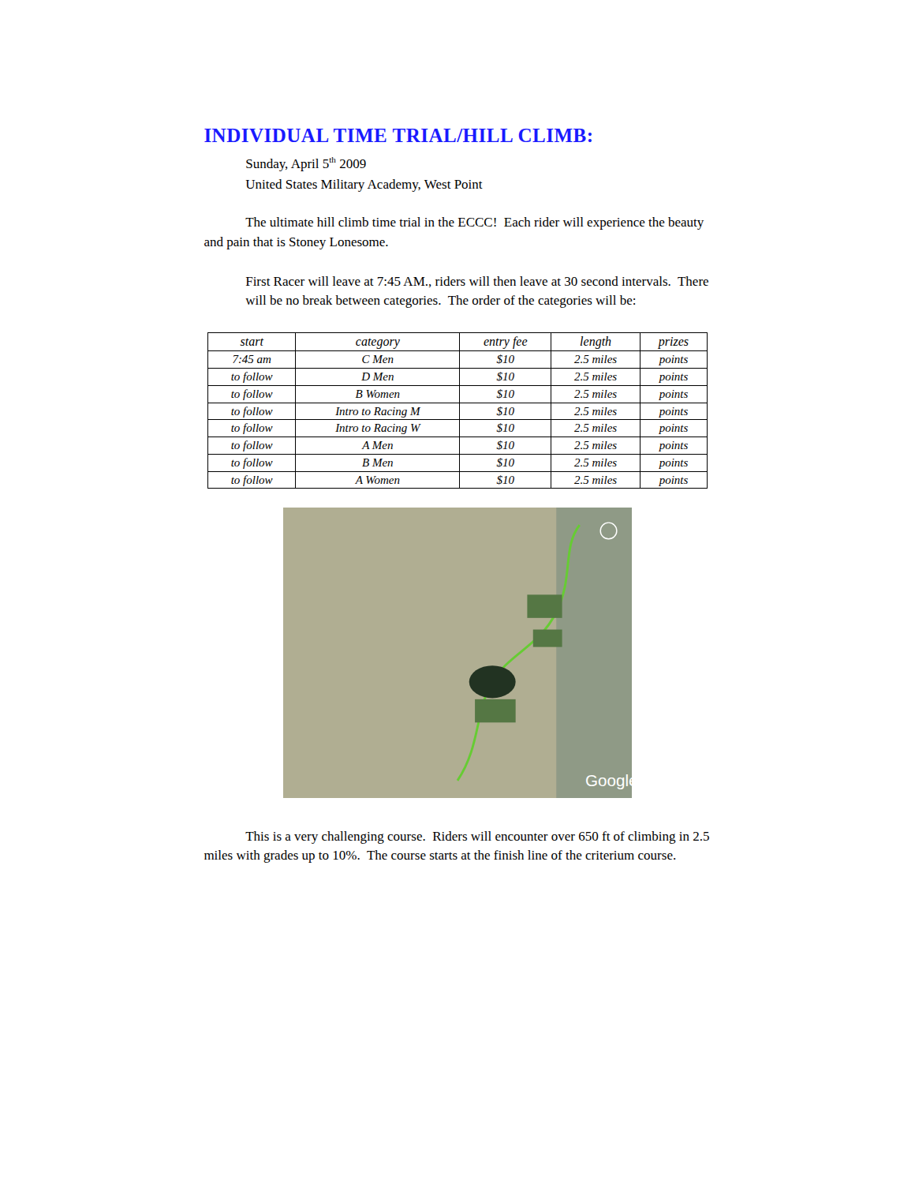INDIVIDUAL TIME TRIAL/HILL CLIMB:
Sunday, April 5th 2009
United States Military Academy, West Point
The ultimate hill climb time trial in the ECCC! Each rider will experience the beauty and pain that is Stoney Lonesome.
First Racer will leave at 7:45 AM., riders will then leave at 30 second intervals. There will be no break between categories. The order of the categories will be:
| start | category | entry fee | length | prizes |
| --- | --- | --- | --- | --- |
| 7:45 am | C Men | $10 | 2.5 miles | points |
| to follow | D Men | $10 | 2.5 miles | points |
| to follow | B Women | $10 | 2.5 miles | points |
| to follow | Intro to Racing M | $10 | 2.5 miles | points |
| to follow | Intro to Racing W | $10 | 2.5 miles | points |
| to follow | A Men | $10 | 2.5 miles | points |
| to follow | B Men | $10 | 2.5 miles | points |
| to follow | A Women | $10 | 2.5 miles | points |
This is a very challenging course. Riders will encounter over 650 ft of climbing in 2.5 miles with grades up to 10%. The course starts at the finish line of the criterium course.